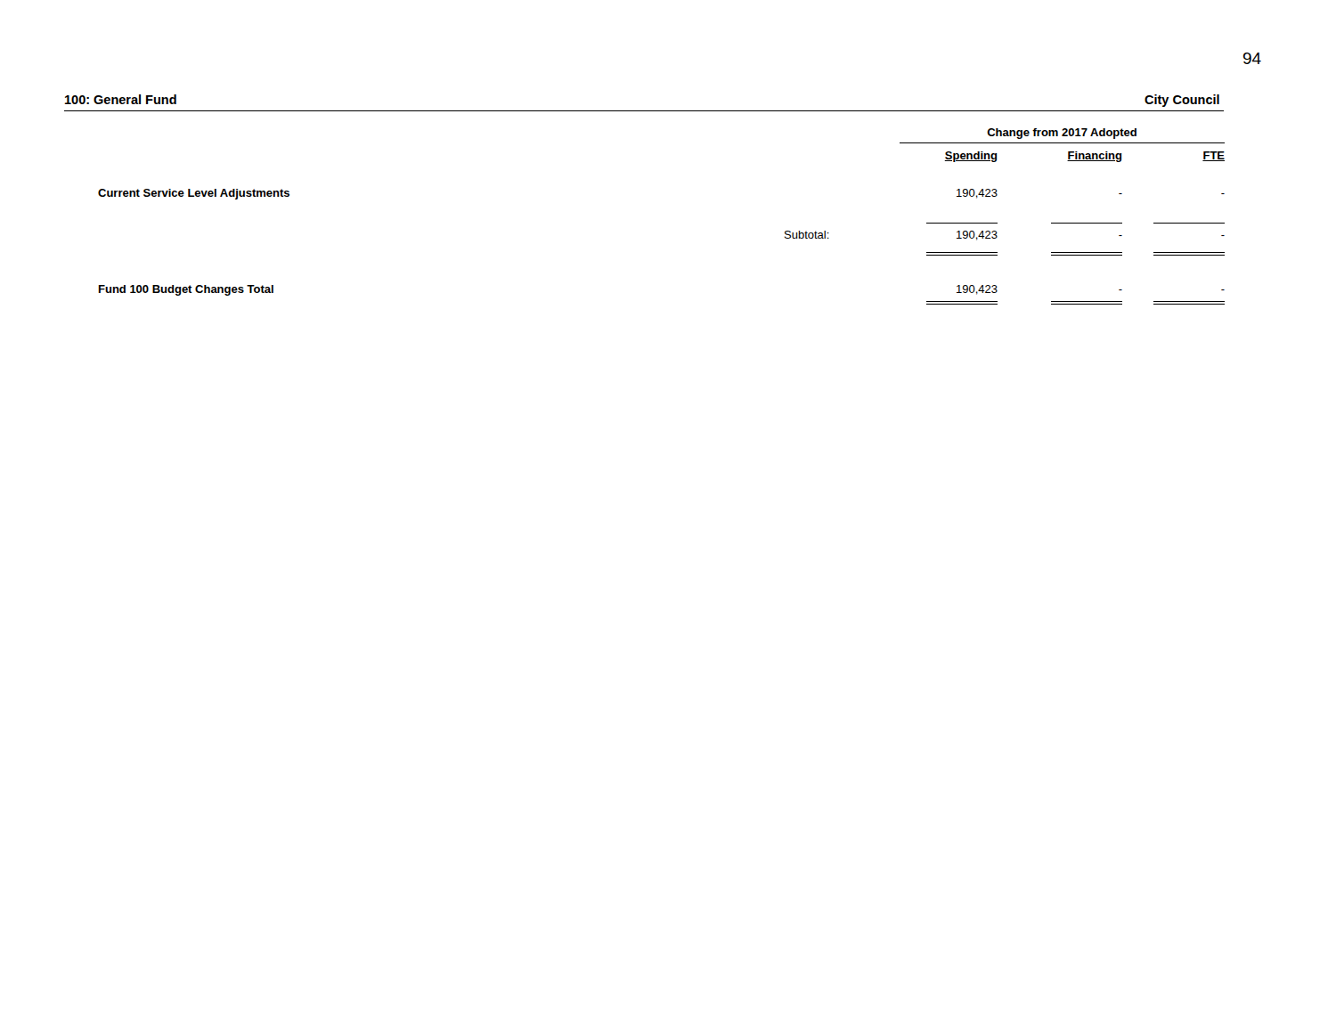94
100: General Fund
City Council
Change from 2017 Adopted
Spending
Financing
FTE
Current Service Level Adjustments
190,423
-
-
Subtotal:
190,423
-
-
Fund 100 Budget Changes Total
190,423
-
-